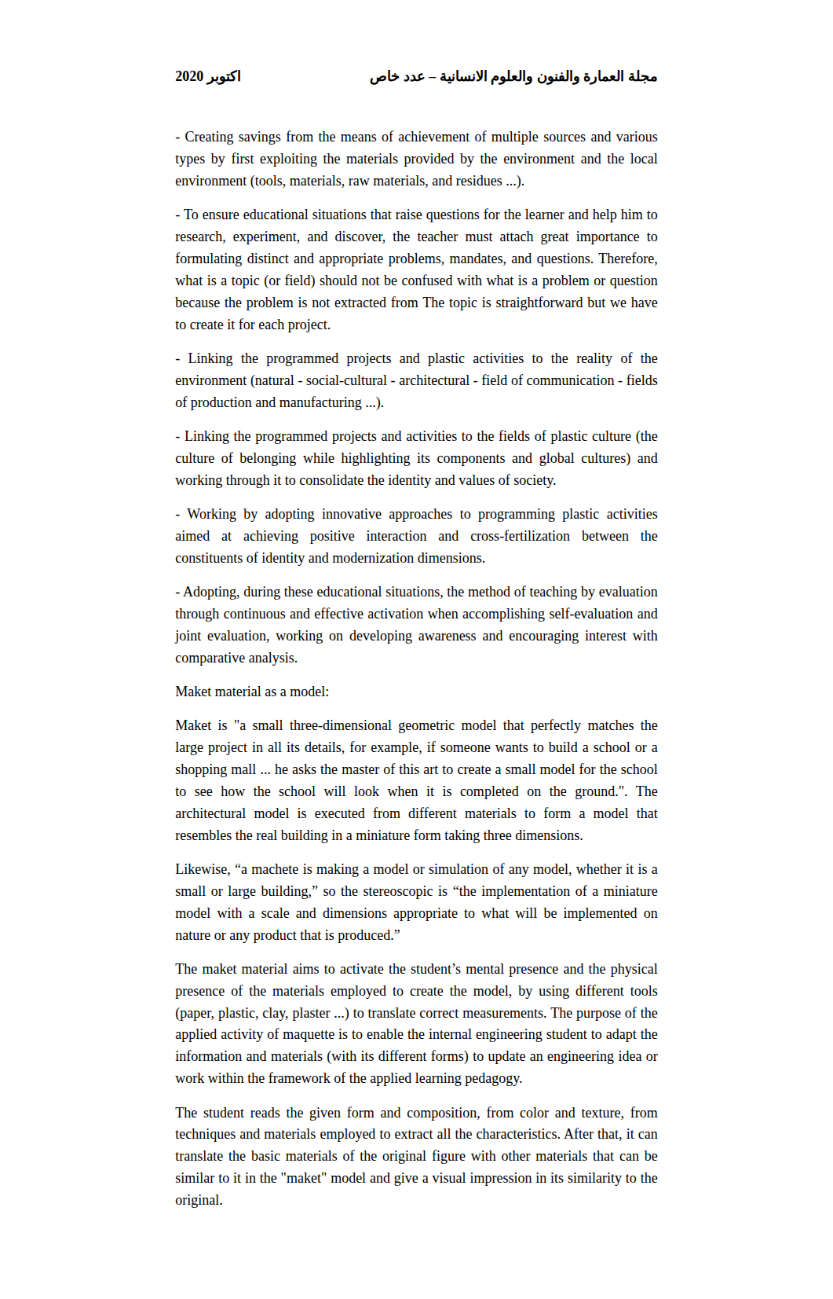اكتوبر 2020 مجلة العمارة والفنون والعلوم الانسانية – عدد خاص
- Creating savings from the means of achievement of multiple sources and various types by first exploiting the materials provided by the environment and the local environment (tools, materials, raw materials, and residues ...).
- To ensure educational situations that raise questions for the learner and help him to research, experiment, and discover, the teacher must attach great importance to formulating distinct and appropriate problems, mandates, and questions. Therefore, what is a topic (or field) should not be confused with what is a problem or question because the problem is not extracted from The topic is straightforward but we have to create it for each project.
- Linking the programmed projects and plastic activities to the reality of the environment (natural - social-cultural - architectural - field of communication - fields of production and manufacturing ...).
- Linking the programmed projects and activities to the fields of plastic culture (the culture of belonging while highlighting its components and global cultures) and working through it to consolidate the identity and values of society.
- Working by adopting innovative approaches to programming plastic activities aimed at achieving positive interaction and cross-fertilization between the constituents of identity and modernization dimensions.
- Adopting, during these educational situations, the method of teaching by evaluation through continuous and effective activation when accomplishing self-evaluation and joint evaluation, working on developing awareness and encouraging interest with comparative analysis.
Maket material as a model:
Maket is "a small three-dimensional geometric model that perfectly matches the large project in all its details, for example, if someone wants to build a school or a shopping mall ... he asks the master of this art to create a small model for the school to see how the school will look when it is completed on the ground.". The architectural model is executed from different materials to form a model that resembles the real building in a miniature form taking three dimensions.
Likewise, “a machete is making a model or simulation of any model, whether it is a small or large building,” so the stereoscopic is “the implementation of a miniature model with a scale and dimensions appropriate to what will be implemented on nature or any product that is produced.”
The maket material aims to activate the student’s mental presence and the physical presence of the materials employed to create the model, by using different tools (paper, plastic, clay, plaster ...) to translate correct measurements. The purpose of the applied activity of maquette is to enable the internal engineering student to adapt the information and materials (with its different forms) to update an engineering idea or work within the framework of the applied learning pedagogy.
The student reads the given form and composition, from color and texture, from techniques and materials employed to extract all the characteristics. After that, it can translate the basic materials of the original figure with other materials that can be similar to it in the "maket" model and give a visual impression in its similarity to the original.